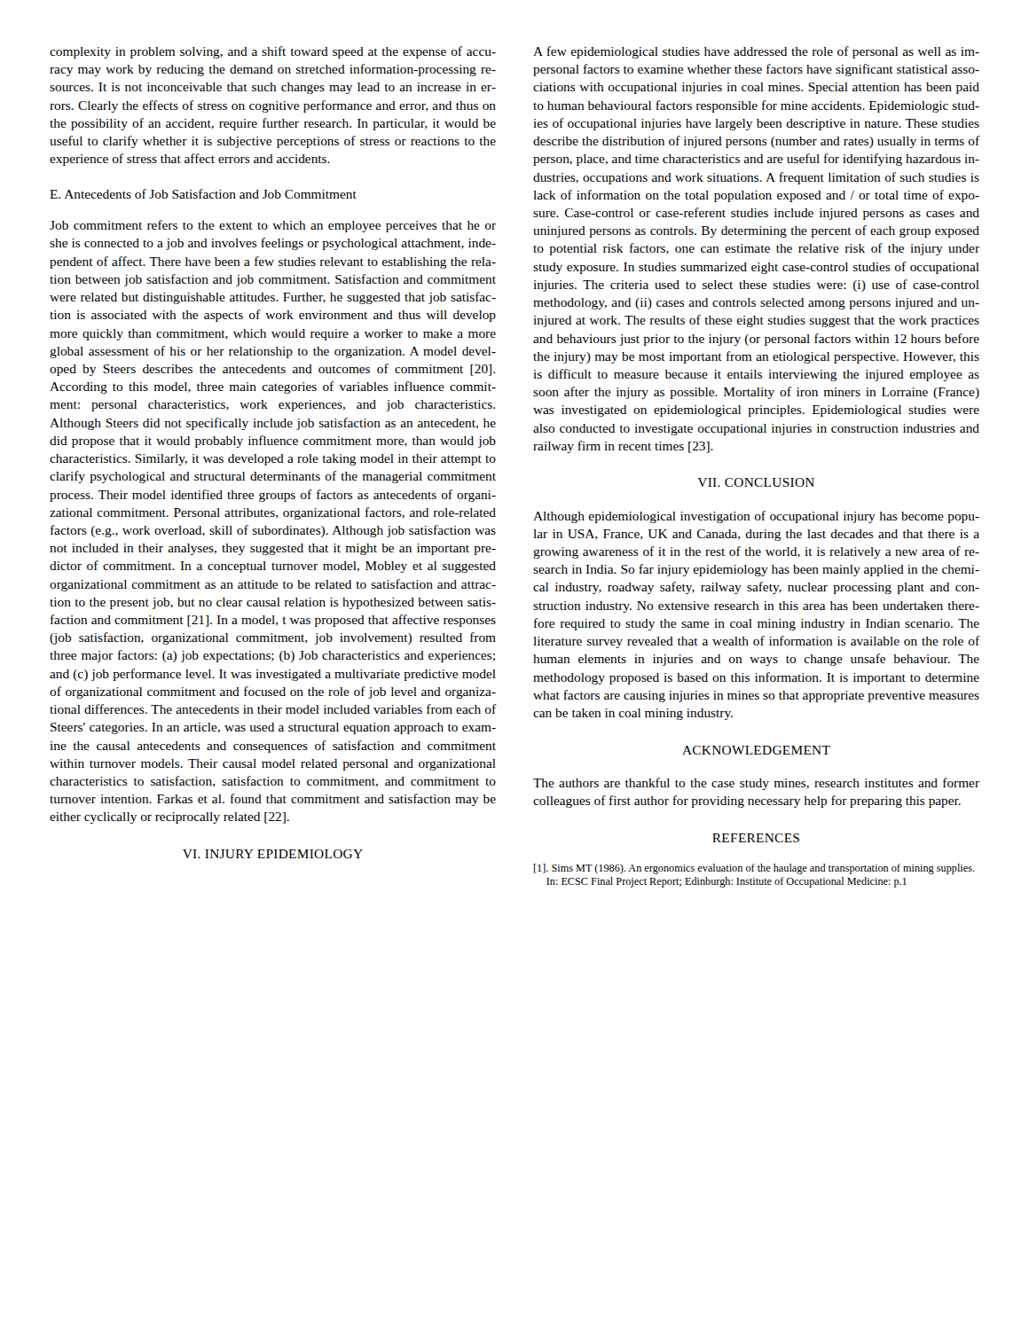complexity in problem solving, and a shift toward speed at the expense of accuracy may work by reducing the demand on stretched information-processing resources. It is not inconceivable that such changes may lead to an increase in errors. Clearly the effects of stress on cognitive performance and error, and thus on the possibility of an accident, require further research. In particular, it would be useful to clarify whether it is subjective perceptions of stress or reactions to the experience of stress that affect errors and accidents.
E. Antecedents of Job Satisfaction and Job Commitment
Job commitment refers to the extent to which an employee perceives that he or she is connected to a job and involves feelings or psychological attachment, independent of affect. There have been a few studies relevant to establishing the relation between job satisfaction and job commitment. Satisfaction and commitment were related but distinguishable attitudes. Further, he suggested that job satisfaction is associated with the aspects of work environment and thus will develop more quickly than commitment, which would require a worker to make a more global assessment of his or her relationship to the organization. A model developed by Steers describes the antecedents and outcomes of commitment [20]. According to this model, three main categories of variables influence commitment: personal characteristics, work experiences, and job characteristics. Although Steers did not specifically include job satisfaction as an antecedent, he did propose that it would probably influence commitment more, than would job characteristics. Similarly, it was developed a role taking model in their attempt to clarify psychological and structural determinants of the managerial commitment process. Their model identified three groups of factors as antecedents of organizational commitment. Personal attributes, organizational factors, and role-related factors (e.g., work overload, skill of subordinates). Although job satisfaction was not included in their analyses, they suggested that it might be an important predictor of commitment. In a conceptual turnover model, Mobley et al suggested organizational commitment as an attitude to be related to satisfaction and attraction to the present job, but no clear causal relation is hypothesized between satisfaction and commitment [21]. In a model, t was proposed that affective responses (job satisfaction, organizational commitment, job involvement) resulted from three major factors: (a) job expectations; (b) Job characteristics and experiences; and (c) job performance level. It was investigated a multivariate predictive model of organizational commitment and focused on the role of job level and organizational differences. The antecedents in their model included variables from each of Steers' categories. In an article, was used a structural equation approach to examine the causal antecedents and consequences of satisfaction and commitment within turnover models. Their causal model related personal and organizational characteristics to satisfaction, satisfaction to commitment, and commitment to turnover intention. Farkas et al. found that commitment and satisfaction may be either cyclically or reciprocally related [22].
VI. Injury Epidemiology
A few epidemiological studies have addressed the role of personal as well as impersonal factors to examine whether these factors have significant statistical associations with occupational injuries in coal mines. Special attention has been paid to human behavioural factors responsible for mine accidents. Epidemiologic studies of occupational injuries have largely been descriptive in nature. These studies describe the distribution of injured persons (number and rates) usually in terms of person, place, and time characteristics and are useful for identifying hazardous industries, occupations and work situations. A frequent limitation of such studies is lack of information on the total population exposed and / or total time of exposure. Case-control or case-referent studies include injured persons as cases and uninjured persons as controls. By determining the percent of each group exposed to potential risk factors, one can estimate the relative risk of the injury under study exposure. In studies summarized eight case-control studies of occupational injuries. The criteria used to select these studies were: (i) use of case-control methodology, and (ii) cases and controls selected among persons injured and uninjured at work. The results of these eight studies suggest that the work practices and behaviours just prior to the injury (or personal factors within 12 hours before the injury) may be most important from an etiological perspective. However, this is difficult to measure because it entails interviewing the injured employee as soon after the injury as possible. Mortality of iron miners in Lorraine (France) was investigated on epidemiological principles. Epidemiological studies were also conducted to investigate occupational injuries in construction industries and railway firm in recent times [23].
VII. Conclusion
Although epidemiological investigation of occupational injury has become popular in USA, France, UK and Canada, during the last decades and that there is a growing awareness of it in the rest of the world, it is relatively a new area of research in India. So far injury epidemiology has been mainly applied in the chemical industry, roadway safety, railway safety, nuclear processing plant and construction industry. No extensive research in this area has been undertaken therefore required to study the same in coal mining industry in Indian scenario. The literature survey revealed that a wealth of information is available on the role of human elements in injuries and on ways to change unsafe behaviour. The methodology proposed is based on this information. It is important to determine what factors are causing injuries in mines so that appropriate preventive measures can be taken in coal mining industry.
Acknowledgement
The authors are thankful to the case study mines, research institutes and former colleagues of first author for providing necessary help for preparing this paper.
References
[1]. Sims MT (1986). An ergonomics evaluation of the haulage and transportation of mining supplies. In: ECSC Final Project Report; Edinburgh: Institute of Occupational Medicine: p.1